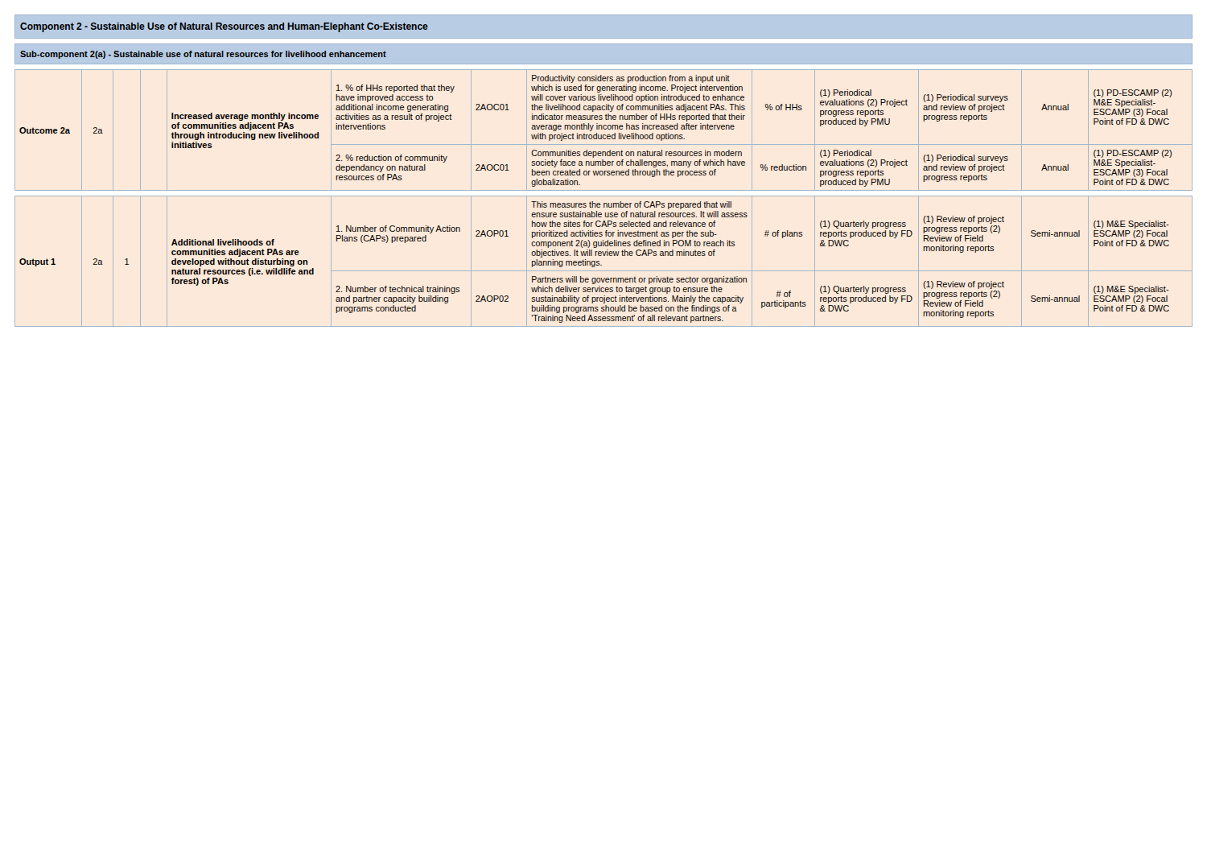| Component 2 - Sustainable Use of Natural Resources and Human-Elephant Co-Existence |
| Sub-component 2(a) - Sustainable use of natural resources for livelihood enhancement |
| Outcome 2a | 2a | | | Increased average monthly income of communities adjacent PAs through introducing new livelihood initiatives | 1. % of HHs reported that they have improved access to additional income generating activities as a result of project interventions | 2AOC01 | Productivity considers as production from a input unit which is used for generating income. Project intervention will cover various livelihood option introduced to enhance the livelihood capacity of communities adjacent PAs. This indicator measures the number of HHs reported that their average monthly income has increased after intervene with project introduced livelihood options. | % of HHs | (1) Periodical evaluations (2) Project progress reports produced by PMU | (1) Periodical surveys and review of project progress reports | Annual | (1) PD-ESCAMP (2) M&E Specialist-ESCAMP (3) Focal Point of FD & DWC |
| 2. % reduction of community dependancy on natural resources of PAs | 2AOC01 | Communities dependent on natural resources in modern society face a number of challenges, many of which have been created or worsened through the process of globalization. | % reduction | (1) Periodical evaluations (2) Project progress reports produced by PMU | (1) Periodical surveys and review of project progress reports | Annual | (1) PD-ESCAMP (2) M&E Specialist-ESCAMP (3) Focal Point of FD & DWC |
| Output 1 | 2a | 1 | | Additional livelihoods of communities adjacent PAs are developed without disturbing on natural resources (i.e. wildlife and forest) of PAs | 1. Number of Community Action Plans (CAPs) prepared | 2AOP01 | This measures the number of CAPs prepared that will ensure sustainable use of natural resources. It will assess how the sites for CAPs selected and relevance of prioritized activities for investment as per the sub-component 2(a) guidelines defined in POM to reach its objectives. It will review the CAPs and minutes of planning meetings. | # of plans | (1) Quarterly progress reports produced by FD & DWC | (1) Review of project progress reports (2) Review of Field monitoring reports | Semi-annual | (1) M&E Specialist-ESCAMP (2) Focal Point of FD & DWC |
| 2. Number of technical trainings and partner capacity building programs conducted | 2AOP02 | Partners will be government or private sector organization which deliver services to target group to ensure the sustainability of project interventions. Mainly the capacity building programs should be based on the findings of a 'Training Need Assessment' of all relevant partners. | # of participants | (1) Quarterly progress reports produced by FD & DWC | (1) Review of project progress reports (2) Review of Field monitoring reports | Semi-annual | (1) M&E Specialist-ESCAMP (2) Focal Point of FD & DWC |